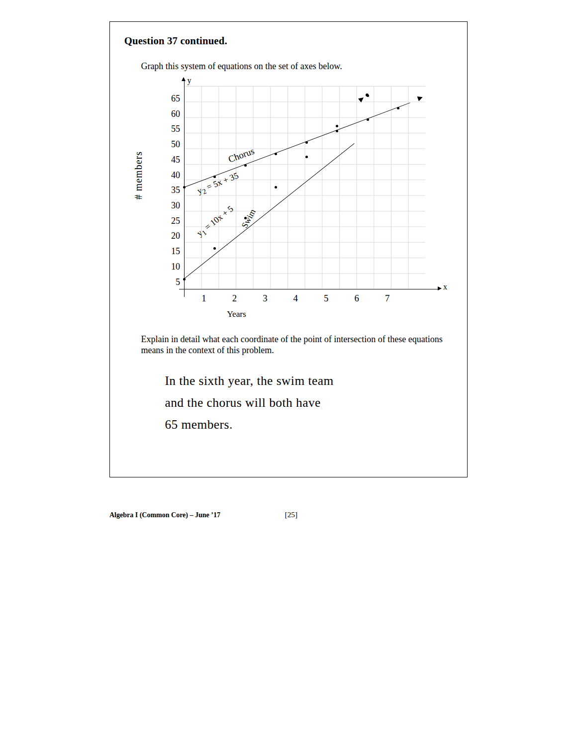Question 37 continued.
Graph this system of equations on the set of axes below.
# members
y x
5
10
15
20
25
30
35
40
45
50
55
60
65
1
2
3
4
5
6
7
Years
Chorus line: y = 5x + 35 (shallower slope)
Chorus
y2 = 5x + 35
y1 = 10x + 5
Swim
Explain in detail what each coordinate of the point of intersection of these equations means in the context of this problem.
In the sixth year, the swim team
and the chorus will both have
65 members.
Algebra I (Common Core) – June ’17 [25]